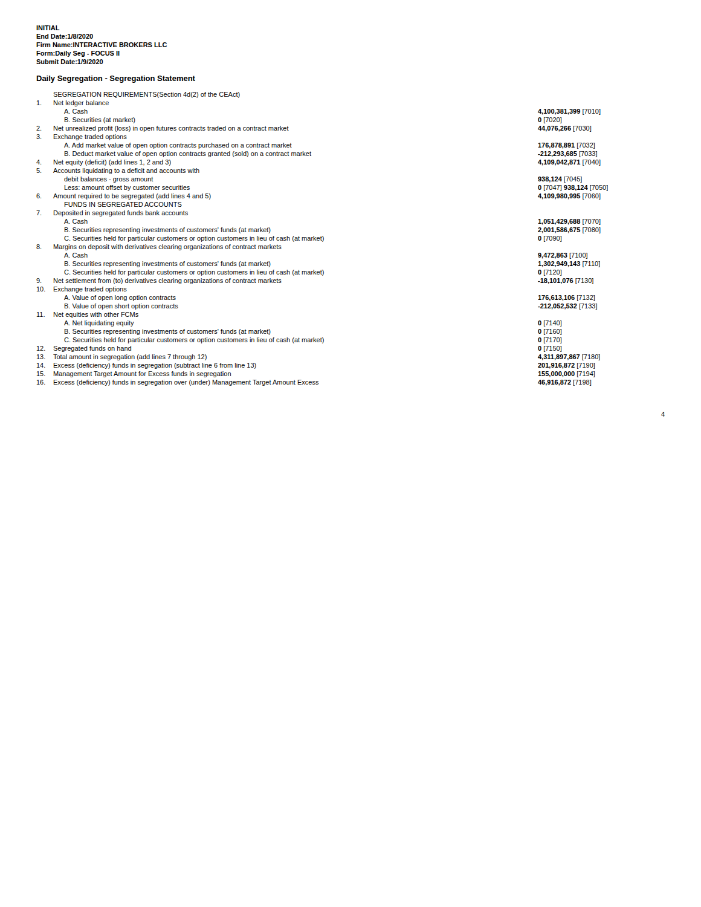INITIAL
End Date:1/8/2020
Firm Name:INTERACTIVE BROKERS LLC
Form:Daily Seg - FOCUS II
Submit Date:1/9/2020
Daily Segregation - Segregation Statement
| | SEGREGATION REQUIREMENTS(Section 4d(2) of the CEAct) | |
| 1. | Net ledger balance | |
| | A. Cash | 4,100,381,399 [7010] |
| | B. Securities (at market) | 0 [7020] |
| 2. | Net unrealized profit (loss) in open futures contracts traded on a contract market | 44,076,266 [7030] |
| 3. | Exchange traded options | |
| | A. Add market value of open option contracts purchased on a contract market | 176,878,891 [7032] |
| | B. Deduct market value of open option contracts granted (sold) on a contract market | -212,293,685 [7033] |
| 4. | Net equity (deficit) (add lines 1, 2 and 3) | 4,109,042,871 [7040] |
| 5. | Accounts liquidating to a deficit and accounts with | |
| | debit balances - gross amount | 938,124 [7045] |
| | Less: amount offset by customer securities | 0 [7047] 938,124 [7050] |
| 6. | Amount required to be segregated (add lines 4 and 5) | 4,109,980,995 [7060] |
| | FUNDS IN SEGREGATED ACCOUNTS | |
| 7. | Deposited in segregated funds bank accounts | |
| | A. Cash | 1,051,429,688 [7070] |
| | B. Securities representing investments of customers' funds (at market) | 2,001,586,675 [7080] |
| | C. Securities held for particular customers or option customers in lieu of cash (at market) | 0 [7090] |
| 8. | Margins on deposit with derivatives clearing organizations of contract markets | |
| | A. Cash | 9,472,863 [7100] |
| | B. Securities representing investments of customers' funds (at market) | 1,302,949,143 [7110] |
| | C. Securities held for particular customers or option customers in lieu of cash (at market) | 0 [7120] |
| 9. | Net settlement from (to) derivatives clearing organizations of contract markets | -18,101,076 [7130] |
| 10. | Exchange traded options | |
| | A. Value of open long option contracts | 176,613,106 [7132] |
| | B. Value of open short option contracts | -212,052,532 [7133] |
| 11. | Net equities with other FCMs | |
| | A. Net liquidating equity | 0 [7140] |
| | B. Securities representing investments of customers' funds (at market) | 0 [7160] |
| | C. Securities held for particular customers or option customers in lieu of cash (at market) | 0 [7170] |
| 12. | Segregated funds on hand | 0 [7150] |
| 13. | Total amount in segregation (add lines 7 through 12) | 4,311,897,867 [7180] |
| 14. | Excess (deficiency) funds in segregation (subtract line 6 from line 13) | 201,916,872 [7190] |
| 15. | Management Target Amount for Excess funds in segregation | 155,000,000 [7194] |
| 16. | Excess (deficiency) funds in segregation over (under) Management Target Amount Excess | 46,916,872 [7198] |
4